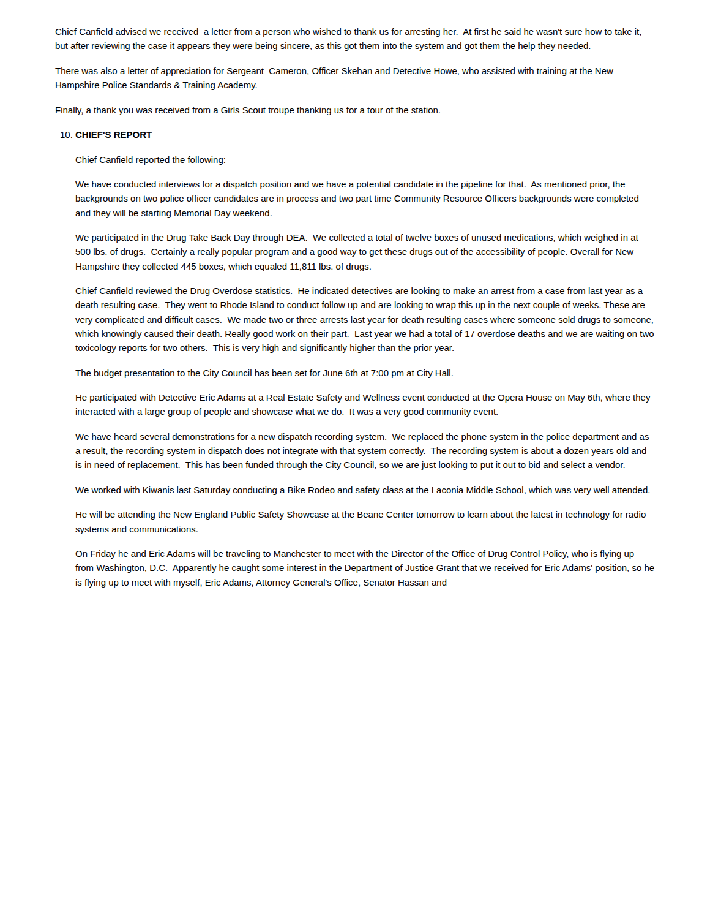Chief Canfield advised we received a letter from a person who wished to thank us for arresting her. At first he said he wasn't sure how to take it, but after reviewing the case it appears they were being sincere, as this got them into the system and got them the help they needed.
There was also a letter of appreciation for Sergeant Cameron, Officer Skehan and Detective Howe, who assisted with training at the New Hampshire Police Standards & Training Academy.
Finally, a thank you was received from a Girls Scout troupe thanking us for a tour of the station.
CHIEF'S REPORT
Chief Canfield reported the following:
We have conducted interviews for a dispatch position and we have a potential candidate in the pipeline for that. As mentioned prior, the backgrounds on two police officer candidates are in process and two part time Community Resource Officers backgrounds were completed and they will be starting Memorial Day weekend.
We participated in the Drug Take Back Day through DEA. We collected a total of twelve boxes of unused medications, which weighed in at 500 lbs. of drugs. Certainly a really popular program and a good way to get these drugs out of the accessibility of people. Overall for New Hampshire they collected 445 boxes, which equaled 11,811 lbs. of drugs.
Chief Canfield reviewed the Drug Overdose statistics. He indicated detectives are looking to make an arrest from a case from last year as a death resulting case. They went to Rhode Island to conduct follow up and are looking to wrap this up in the next couple of weeks. These are very complicated and difficult cases. We made two or three arrests last year for death resulting cases where someone sold drugs to someone, which knowingly caused their death. Really good work on their part. Last year we had a total of 17 overdose deaths and we are waiting on two toxicology reports for two others. This is very high and significantly higher than the prior year.
The budget presentation to the City Council has been set for June 6th at 7:00 pm at City Hall.
He participated with Detective Eric Adams at a Real Estate Safety and Wellness event conducted at the Opera House on May 6th, where they interacted with a large group of people and showcase what we do. It was a very good community event.
We have heard several demonstrations for a new dispatch recording system. We replaced the phone system in the police department and as a result, the recording system in dispatch does not integrate with that system correctly. The recording system is about a dozen years old and is in need of replacement. This has been funded through the City Council, so we are just looking to put it out to bid and select a vendor.
We worked with Kiwanis last Saturday conducting a Bike Rodeo and safety class at the Laconia Middle School, which was very well attended.
He will be attending the New England Public Safety Showcase at the Beane Center tomorrow to learn about the latest in technology for radio systems and communications.
On Friday he and Eric Adams will be traveling to Manchester to meet with the Director of the Office of Drug Control Policy, who is flying up from Washington, D.C. Apparently he caught some interest in the Department of Justice Grant that we received for Eric Adams' position, so he is flying up to meet with myself, Eric Adams, Attorney General's Office, Senator Hassan and